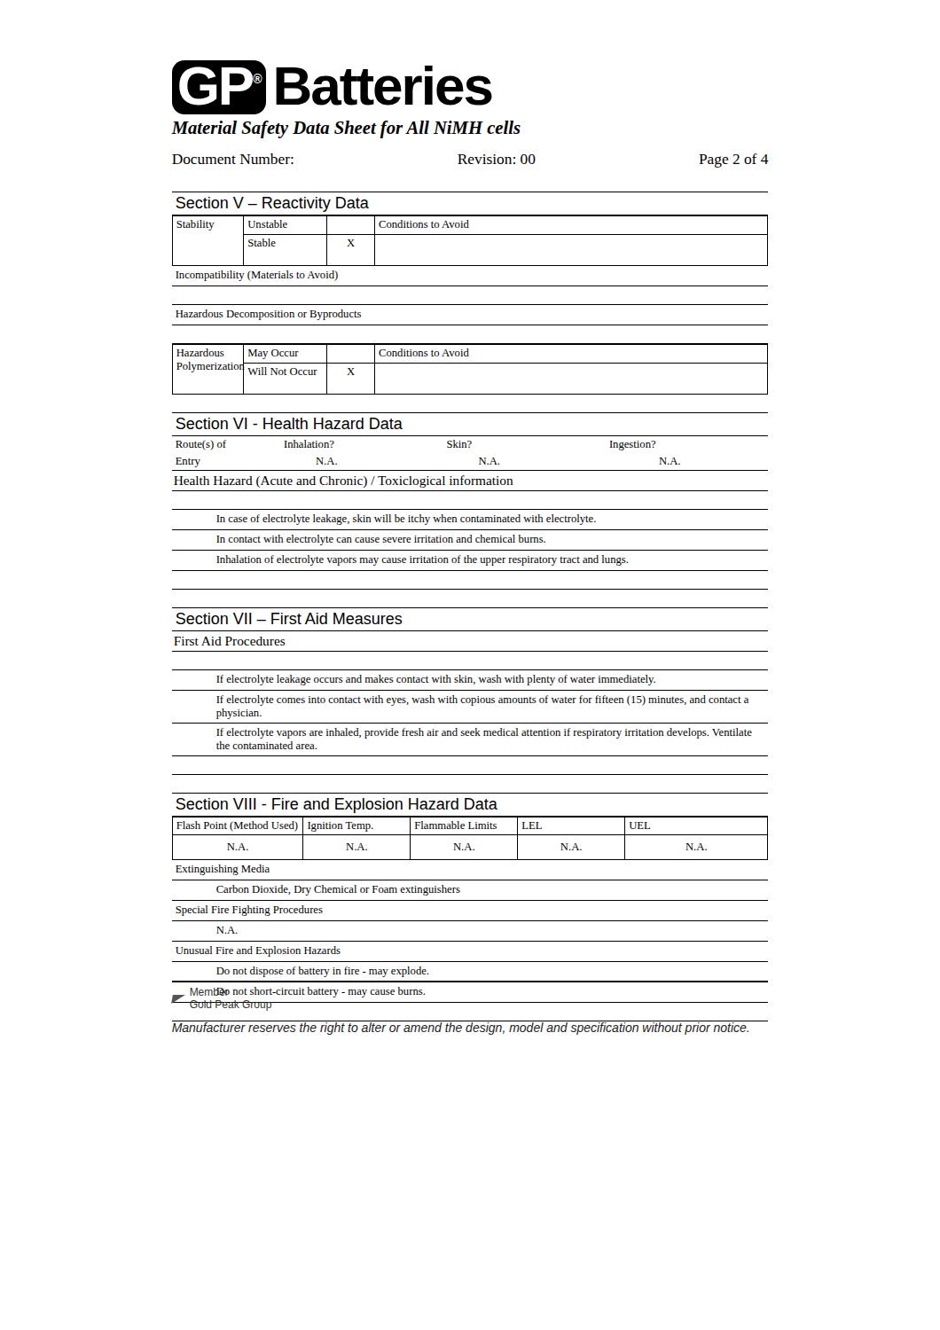GP®Batteries
Material Safety Data Sheet for All NiMH cells
Document Number: Revision: 00 Page 2 of 4
Section V – Reactivity Data
| Stability | Unstable | | Conditions to Avoid |
| Stable | X | |
| Incompatibility (Materials to Avoid) |
| Hazardous Decomposition or Byproducts |
| Hazardous Polymerization | May Occur | | Conditions to Avoid |
| Will Not Occur | X | |
Section VI - Health Hazard Data
| Route(s) of | Inhalation? | Skin? | Ingestion? |
| Entry | N.A. | N.A. | N.A. |
Health Hazard (Acute and Chronic) / Toxiclogical information
| In case of electrolyte leakage, skin will be itchy when contaminated with electrolyte. |
| In contact with electrolyte can cause severe irritation and chemical burns. |
| Inhalation of electrolyte vapors may cause irritation of the upper respiratory tract and lungs. |
Section VII – First Aid Measures
First Aid Procedures
| If electrolyte leakage occurs and makes contact with skin, wash with plenty of water immediately. |
| If electrolyte comes into contact with eyes, wash with copious amounts of water for fifteen (15) minutes, and contact a physician. |
| If electrolyte vapors are inhaled, provide fresh air and seek medical attention if respiratory irritation develops. Ventilate the contaminated area. |
Section VIII - Fire and Explosion Hazard Data
| Flash Point (Method Used) | Ignition Temp. | Flammable Limits | LEL | UEL |
| N.A. | N.A. | N.A. | N.A. | N.A. |
| Extinguishing Media |
| Carbon Dioxide, Dry Chemical or Foam extinguishers |
| Special Fire Fighting Procedures |
| N.A. |
| Unusual Fire and Explosion Hazards |
| Do not dispose of battery in fire - may explode. |
| Do not short-circuit battery - may cause burns. |
Member
Gold Peak Group
Manufacturer reserves the right to alter or amend the design, model and specification without prior notice.